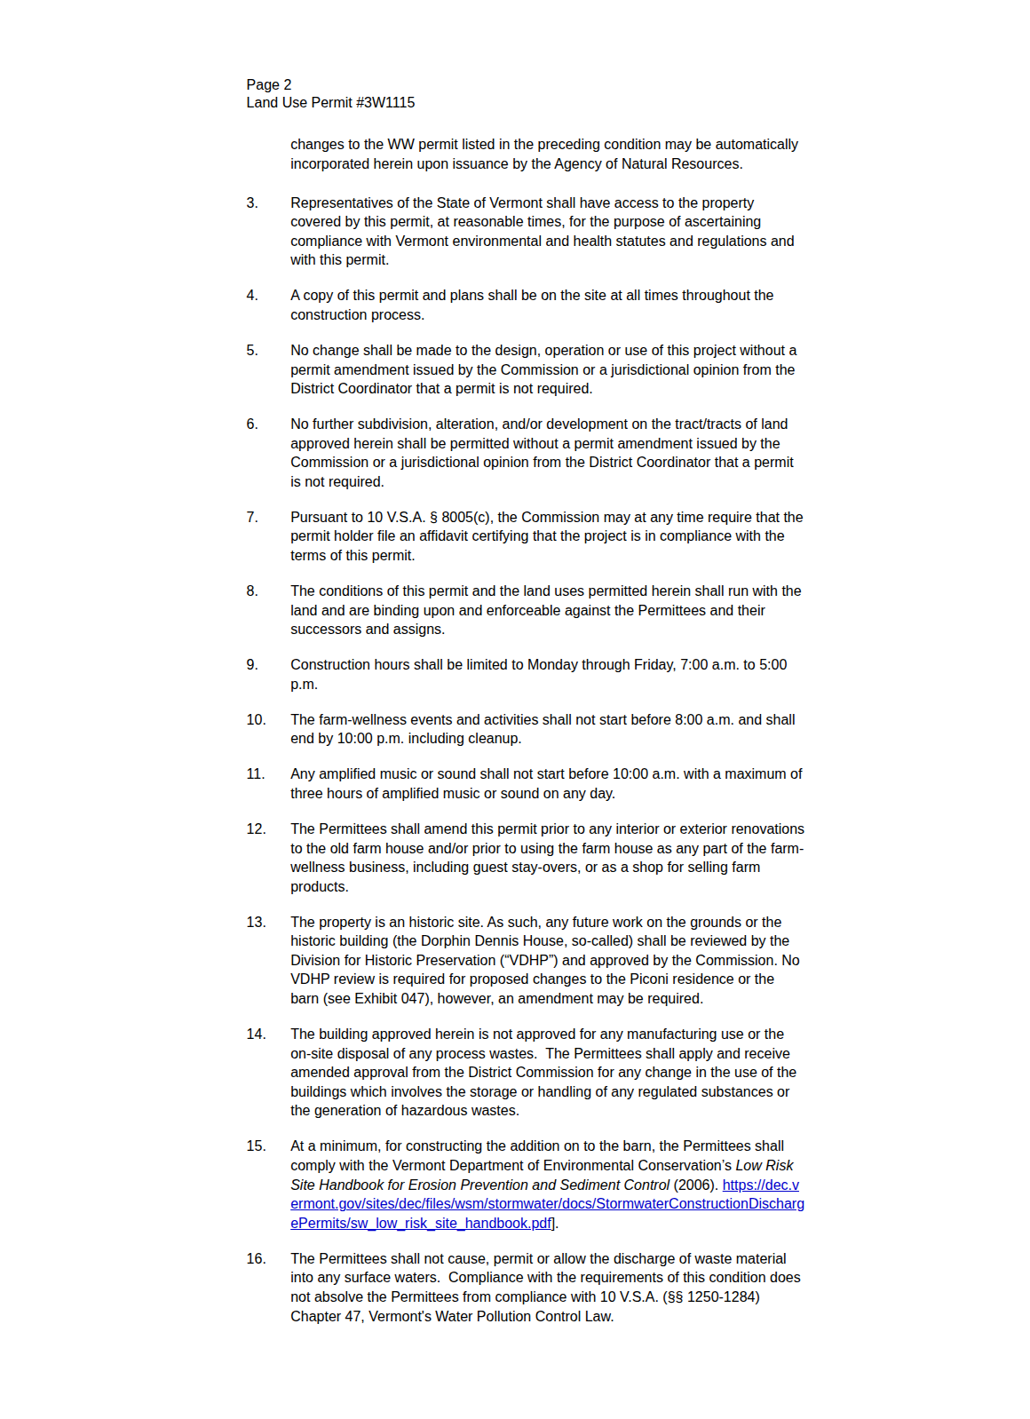Page 2
Land Use Permit #3W1115
changes to the WW permit listed in the preceding condition may be automatically incorporated herein upon issuance by the Agency of Natural Resources.
3. Representatives of the State of Vermont shall have access to the property covered by this permit, at reasonable times, for the purpose of ascertaining compliance with Vermont environmental and health statutes and regulations and with this permit.
4. A copy of this permit and plans shall be on the site at all times throughout the construction process.
5. No change shall be made to the design, operation or use of this project without a permit amendment issued by the Commission or a jurisdictional opinion from the District Coordinator that a permit is not required.
6. No further subdivision, alteration, and/or development on the tract/tracts of land approved herein shall be permitted without a permit amendment issued by the Commission or a jurisdictional opinion from the District Coordinator that a permit is not required.
7. Pursuant to 10 V.S.A. § 8005(c), the Commission may at any time require that the permit holder file an affidavit certifying that the project is in compliance with the terms of this permit.
8. The conditions of this permit and the land uses permitted herein shall run with the land and are binding upon and enforceable against the Permittees and their successors and assigns.
9. Construction hours shall be limited to Monday through Friday, 7:00 a.m. to 5:00 p.m.
10. The farm-wellness events and activities shall not start before 8:00 a.m. and shall end by 10:00 p.m. including cleanup.
11. Any amplified music or sound shall not start before 10:00 a.m. with a maximum of three hours of amplified music or sound on any day.
12. The Permittees shall amend this permit prior to any interior or exterior renovations to the old farm house and/or prior to using the farm house as any part of the farm-wellness business, including guest stay-overs, or as a shop for selling farm products.
13. The property is an historic site. As such, any future work on the grounds or the historic building (the Dorphin Dennis House, so-called) shall be reviewed by the Division for Historic Preservation (“VDHP”) and approved by the Commission. No VDHP review is required for proposed changes to the Piconi residence or the barn (see Exhibit 047), however, an amendment may be required.
14. The building approved herein is not approved for any manufacturing use or the on-site disposal of any process wastes. The Permittees shall apply and receive amended approval from the District Commission for any change in the use of the buildings which involves the storage or handling of any regulated substances or the generation of hazardous wastes.
15. At a minimum, for constructing the addition on to the barn, the Permittees shall comply with the Vermont Department of Environmental Conservation’s Low Risk Site Handbook for Erosion Prevention and Sediment Control (2006). https://dec.vermont.gov/sites/dec/files/wsm/stormwater/docs/StormwaterConstructionDischargePermits/sw_low_risk_site_handbook.pdf].
16. The Permittees shall not cause, permit or allow the discharge of waste material into any surface waters. Compliance with the requirements of this condition does not absolve the Permittees from compliance with 10 V.S.A. (§§ 1250-1284) Chapter 47, Vermont's Water Pollution Control Law.